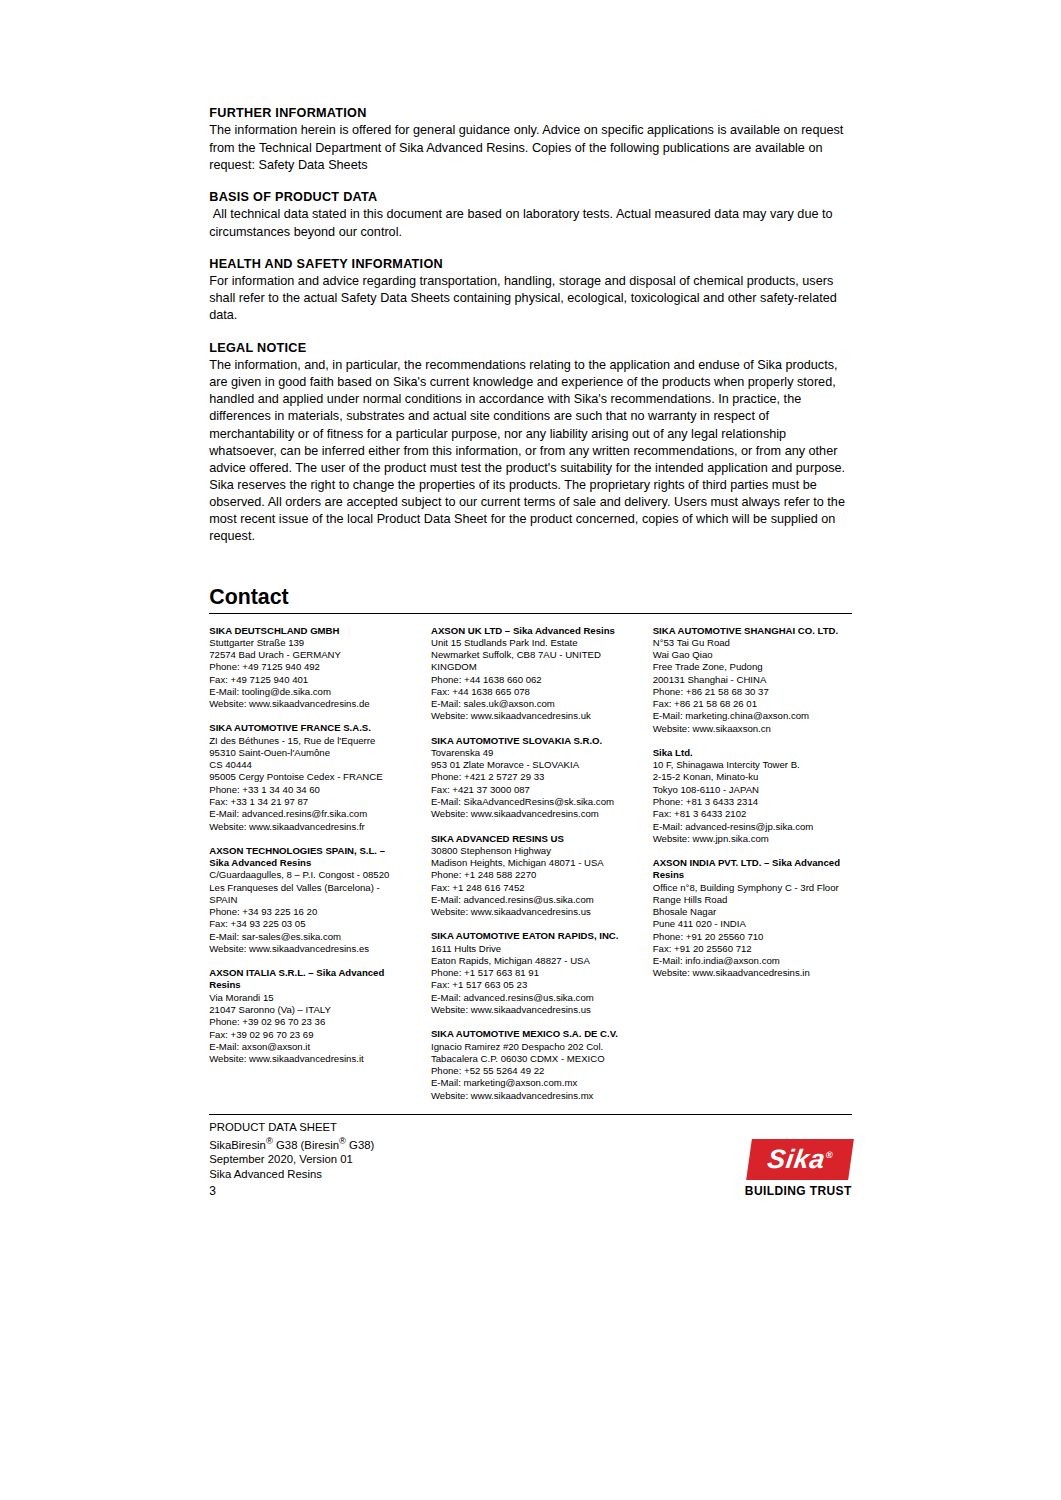FURTHER INFORMATION
The information herein is offered for general guidance only. Advice on specific applications is available on request from the Technical Department of Sika Advanced Resins. Copies of the following publications are available on request: Safety Data Sheets
BASIS OF PRODUCT DATA
All technical data stated in this document are based on laboratory tests. Actual measured data may vary due to circumstances beyond our control.
HEALTH AND SAFETY INFORMATION
For information and advice regarding transportation, handling, storage and disposal of chemical products, users shall refer to the actual Safety Data Sheets containing physical, ecological, toxicological and other safety-related data.
LEGAL NOTICE
The information, and, in particular, the recommendations relating to the application and enduse of Sika products, are given in good faith based on Sika's current knowledge and experience of the products when properly stored, handled and applied under normal conditions in accordance with Sika's recommendations. In practice, the differences in materials, substrates and actual site conditions are such that no warranty in respect of merchantability or of fitness for a particular purpose, nor any liability arising out of any legal relationship whatsoever, can be inferred either from this information, or from any written recommendations, or from any other advice offered. The user of the product must test the product's suitability for the intended application and purpose. Sika reserves the right to change the properties of its products. The proprietary rights of third parties must be observed. All orders are accepted subject to our current terms of sale and delivery. Users must always refer to the most recent issue of the local Product Data Sheet for the product concerned, copies of which will be supplied on request.
Contact
SIKA DEUTSCHLAND GMBH
Stuttgarter Straße 139
72574 Bad Urach - GERMANY
Phone: +49 7125 940 492
Fax: +49 7125 940 401
E-Mail: tooling@de.sika.com
Website: www.sikaadvancedresins.de
SIKA AUTOMOTIVE FRANCE S.A.S.
ZI des Béthunes - 15, Rue de l'Equerre
95310 Saint-Ouen-l'Aumône
CS 40444
95005 Cergy Pontoise Cedex - FRANCE
Phone: +33 1 34 40 34 60
Fax: +33 1 34 21 97 87
E-Mail: advanced.resins@fr.sika.com
Website: www.sikaadvancedresins.fr
AXSON TECHNOLOGIES SPAIN, S.L. –
Sika Advanced Resins
C/Guardaagulles, 8 – P.I. Congost - 08520
Les Franqueses del Valles (Barcelona) - SPAIN
Phone: +34 93 225 16 20
Fax: +34 93 225 03 05
E-Mail: sar-sales@es.sika.com
Website: www.sikaadvancedresins.es
AXSON ITALIA S.R.L. – Sika Advanced Resins
Via Morandi 15
21047 Saronno (Va) – ITALY
Phone: +39 02 96 70 23 36
Fax: +39 02 96 70 23 69
E-Mail: axson@axson.it
Website: www.sikaadvancedresins.it
AXSON UK LTD – Sika Advanced Resins
Unit 15 Studlands Park Ind. Estate
Newmarket Suffolk, CB8 7AU - UNITED KINGDOM
Phone: +44 1638 660 062
Fax: +44 1638 665 078
E-Mail: sales.uk@axson.com
Website: www.sikaadvancedresins.uk
SIKA AUTOMOTIVE SLOVAKIA S.R.O.
Tovarenska 49
953 01 Zlate Moravce - SLOVAKIA
Phone: +421 2 5727 29 33
Fax: +421 37 3000 087
E-Mail: SikaAdvancedResins@sk.sika.com
Website: www.sikaadvancedresins.com
SIKA ADVANCED RESINS US
30800 Stephenson Highway
Madison Heights, Michigan 48071 - USA
Phone: +1 248 588 2270
Fax: +1 248 616 7452
E-Mail: advanced.resins@us.sika.com
Website: www.sikaadvancedresins.us
SIKA AUTOMOTIVE EATON RAPIDS, INC.
1611 Hults Drive
Eaton Rapids, Michigan 48827 - USA
Phone: +1 517 663 81 91
Fax: +1 517 663 05 23
E-Mail: advanced.resins@us.sika.com
Website: www.sikaadvancedresins.us
SIKA AUTOMOTIVE MEXICO S.A. DE C.V.
Ignacio Ramirez #20 Despacho 202 Col.
Tabacalera C.P. 06030 CDMX - MEXICO
Phone: +52 55 5264 49 22
E-Mail: marketing@axson.com.mx
Website: www.sikaadvancedresins.mx
SIKA AUTOMOTIVE SHANGHAI CO. LTD.
N°53 Tai Gu Road
Wai Gao Qiao
Free Trade Zone, Pudong
200131 Shanghai - CHINA
Phone: +86 21 58 68 30 37
Fax: +86 21 58 68 26 01
E-Mail: marketing.china@axson.com
Website: www.sikaaxson.cn
Sika Ltd.
10 F, Shinagawa Intercity Tower B.
2-15-2 Konan, Minato-ku
Tokyo 108-6110 - JAPAN
Phone: +81 3 6433 2314
Fax: +81 3 6433 2102
E-Mail: advanced-resins@jp.sika.com
Website: www.jpn.sika.com
AXSON INDIA PVT. LTD. – Sika Advanced Resins
Office n°8, Building Symphony C - 3rd Floor
Range Hills Road
Bhosale Nagar
Pune 411 020 - INDIA
Phone: +91 20 25560 710
Fax: +91 20 25560 712
E-Mail: info.india@axson.com
Website: www.sikaadvancedresins.in
PRODUCT DATA SHEET
SikaBiresin® G38 (Biresin® G38)
September 2020, Version 01
Sika Advanced Resins
3
Sika®
BUILDING TRUST